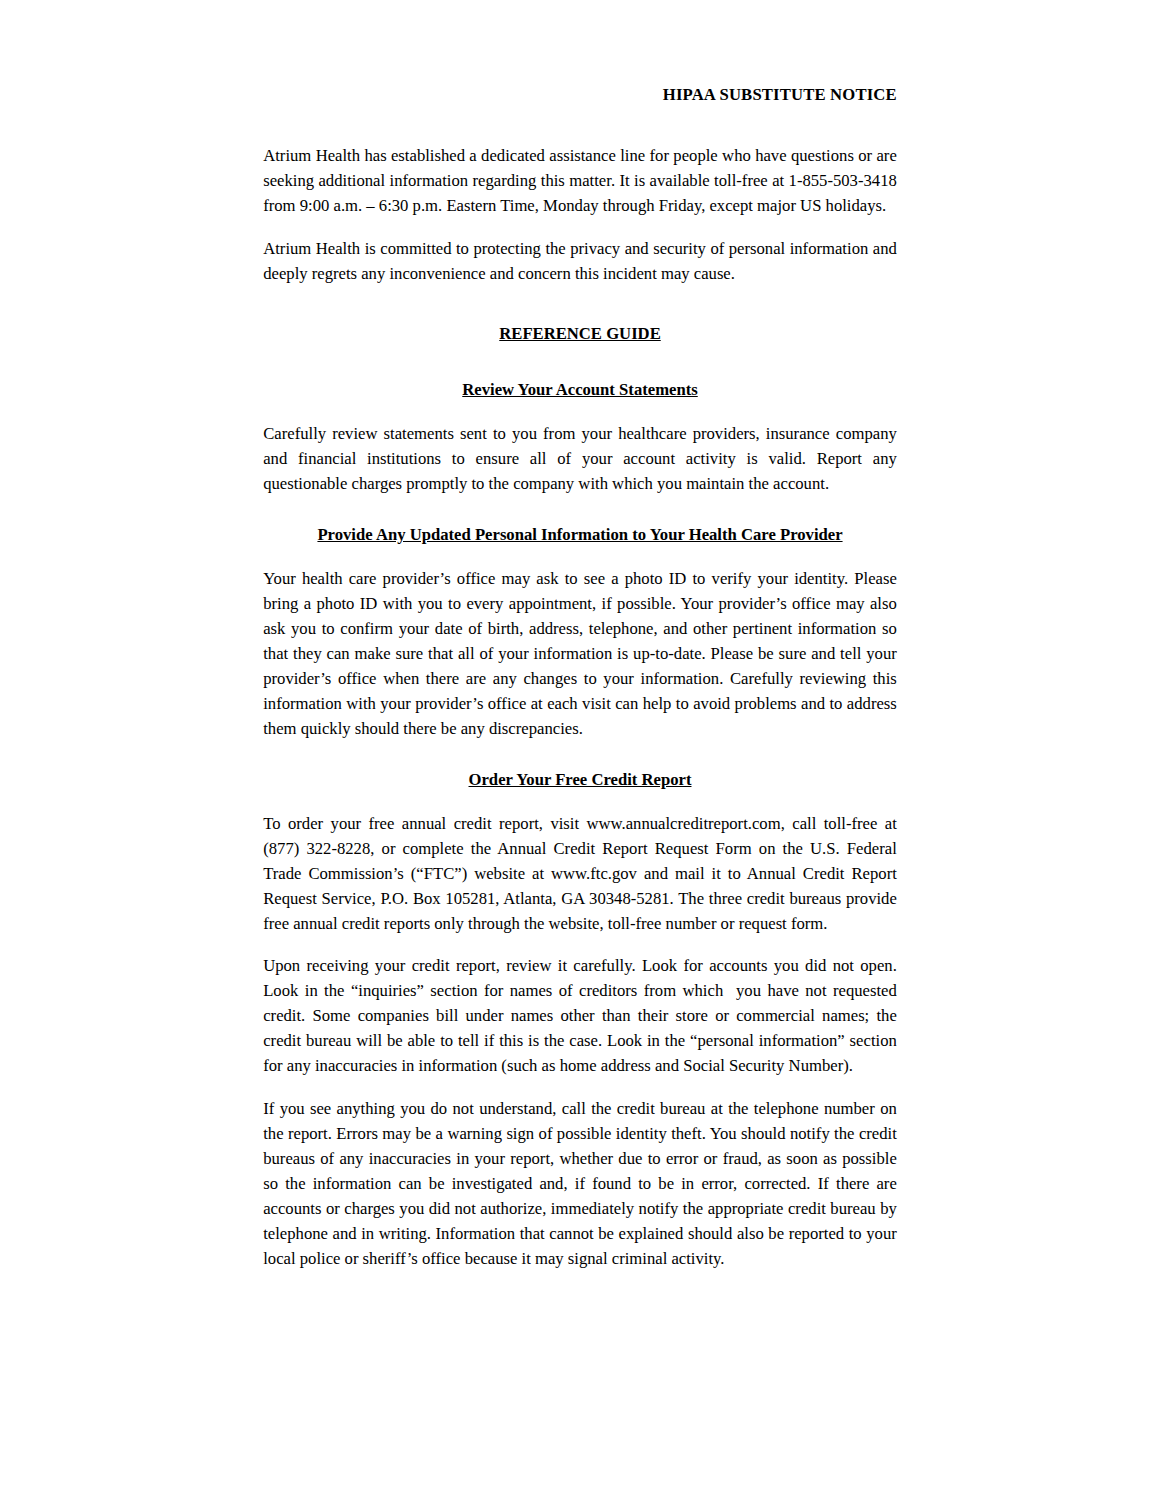HIPAA SUBSTITUTE NOTICE
Atrium Health has established a dedicated assistance line for people who have questions or are seeking additional information regarding this matter. It is available toll-free at 1-855-503-3418 from 9:00 a.m. – 6:30 p.m. Eastern Time, Monday through Friday, except major US holidays.
Atrium Health is committed to protecting the privacy and security of personal information and deeply regrets any inconvenience and concern this incident may cause.
REFERENCE GUIDE
Review Your Account Statements
Carefully review statements sent to you from your healthcare providers, insurance company and financial institutions to ensure all of your account activity is valid. Report any questionable charges promptly to the company with which you maintain the account.
Provide Any Updated Personal Information to Your Health Care Provider
Your health care provider’s office may ask to see a photo ID to verify your identity. Please bring a photo ID with you to every appointment, if possible. Your provider’s office may also ask you to confirm your date of birth, address, telephone, and other pertinent information so that they can make sure that all of your information is up-to-date. Please be sure and tell your provider’s office when there are any changes to your information. Carefully reviewing this information with your provider’s office at each visit can help to avoid problems and to address them quickly should there be any discrepancies.
Order Your Free Credit Report
To order your free annual credit report, visit www.annualcreditreport.com, call toll-free at (877) 322-8228, or complete the Annual Credit Report Request Form on the U.S. Federal Trade Commission’s (“FTC”) website at www.ftc.gov and mail it to Annual Credit Report Request Service, P.O. Box 105281, Atlanta, GA 30348-5281. The three credit bureaus provide free annual credit reports only through the website, toll-free number or request form.
Upon receiving your credit report, review it carefully. Look for accounts you did not open. Look in the “inquiries” section for names of creditors from which you have not requested credit. Some companies bill under names other than their store or commercial names; the credit bureau will be able to tell if this is the case. Look in the “personal information” section for any inaccuracies in information (such as home address and Social Security Number).
If you see anything you do not understand, call the credit bureau at the telephone number on the report. Errors may be a warning sign of possible identity theft. You should notify the credit bureaus of any inaccuracies in your report, whether due to error or fraud, as soon as possible so the information can be investigated and, if found to be in error, corrected. If there are accounts or charges you did not authorize, immediately notify the appropriate credit bureau by telephone and in writing. Information that cannot be explained should also be reported to your local police or sheriff’s office because it may signal criminal activity.